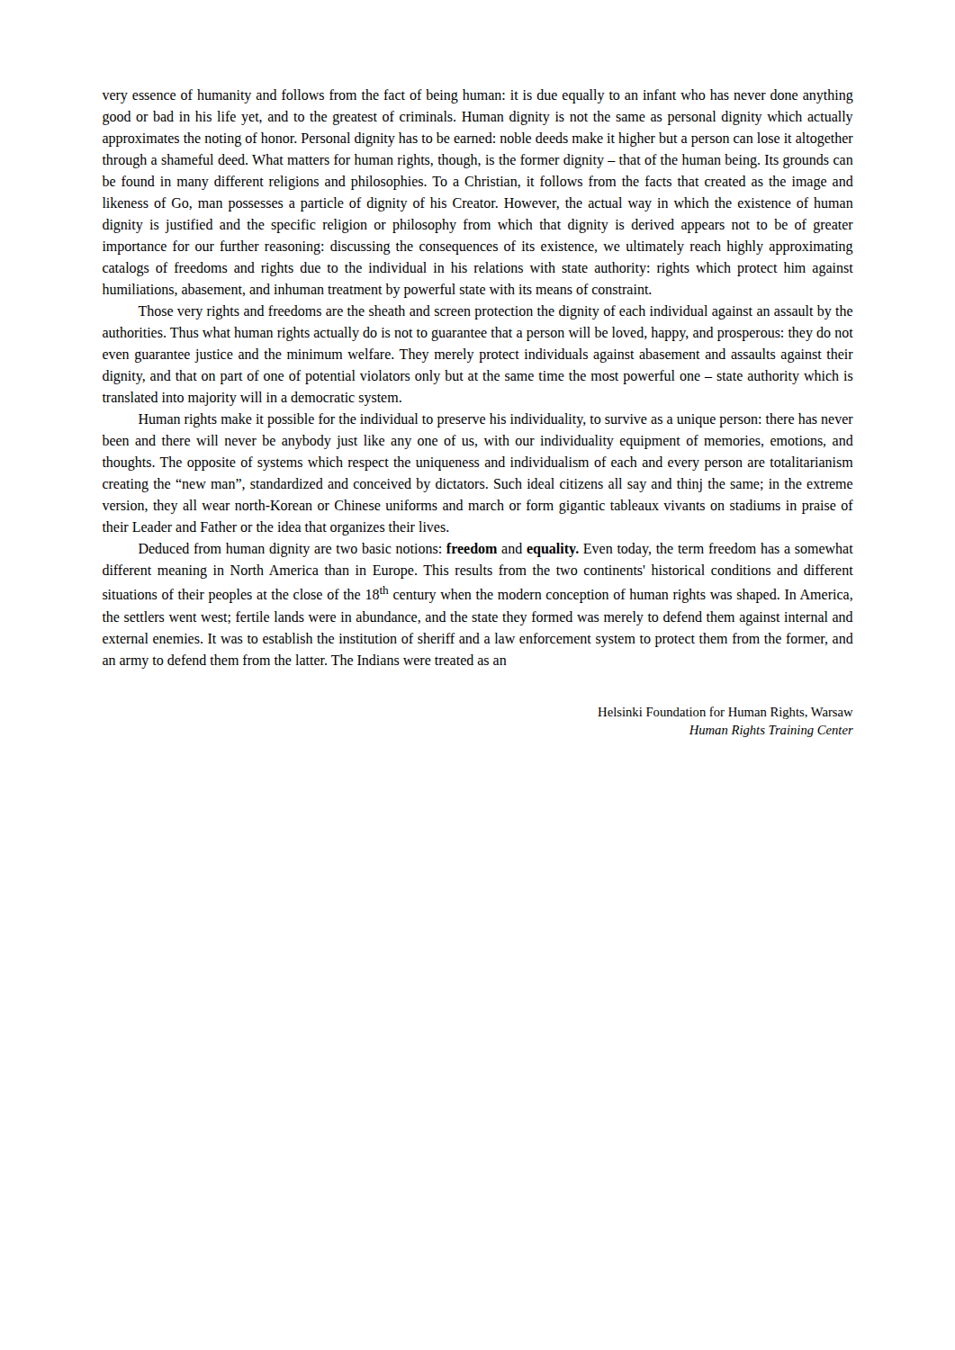very essence of humanity and follows from the fact of being human: it is due equally to an infant who has never done anything good or bad in his life yet, and to the greatest of criminals. Human dignity is not the same as personal dignity which actually approximates the noting of honor. Personal dignity has to be earned: noble deeds make it higher but a person can lose it altogether through a shameful deed. What matters for human rights, though, is the former dignity – that of the human being. Its grounds can be found in many different religions and philosophies. To a Christian, it follows from the facts that created as the image and likeness of Go, man possesses a particle of dignity of his Creator. However, the actual way in which the existence of human dignity is justified and the specific religion or philosophy from which that dignity is derived appears not to be of greater importance for our further reasoning: discussing the consequences of its existence, we ultimately reach highly approximating catalogs of freedoms and rights due to the individual in his relations with state authority: rights which protect him against humiliations, abasement, and inhuman treatment by powerful state with its means of constraint.
Those very rights and freedoms are the sheath and screen protection the dignity of each individual against an assault by the authorities. Thus what human rights actually do is not to guarantee that a person will be loved, happy, and prosperous: they do not even guarantee justice and the minimum welfare. They merely protect individuals against abasement and assaults against their dignity, and that on part of one of potential violators only but at the same time the most powerful one – state authority which is translated into majority will in a democratic system.
Human rights make it possible for the individual to preserve his individuality, to survive as a unique person: there has never been and there will never be anybody just like any one of us, with our individuality equipment of memories, emotions, and thoughts. The opposite of systems which respect the uniqueness and individualism of each and every person are totalitarianism creating the “new man”, standardized and conceived by dictators. Such ideal citizens all say and thinj the same; in the extreme version, they all wear north-Korean or Chinese uniforms and march or form gigantic tableaux vivants on stadiums in praise of their Leader and Father or the idea that organizes their lives.
Deduced from human dignity are two basic notions: freedom and equality. Even today, the term freedom has a somewhat different meaning in North America than in Europe. This results from the two continents' historical conditions and different situations of their peoples at the close of the 18th century when the modern conception of human rights was shaped. In America, the settlers went west; fertile lands were in abundance, and the state they formed was merely to defend them against internal and external enemies. It was to establish the institution of sheriff and a law enforcement system to protect them from the former, and an army to defend them from the latter. The Indians were treated as an
Helsinki Foundation for Human Rights, Warsaw
Human Rights Training Center